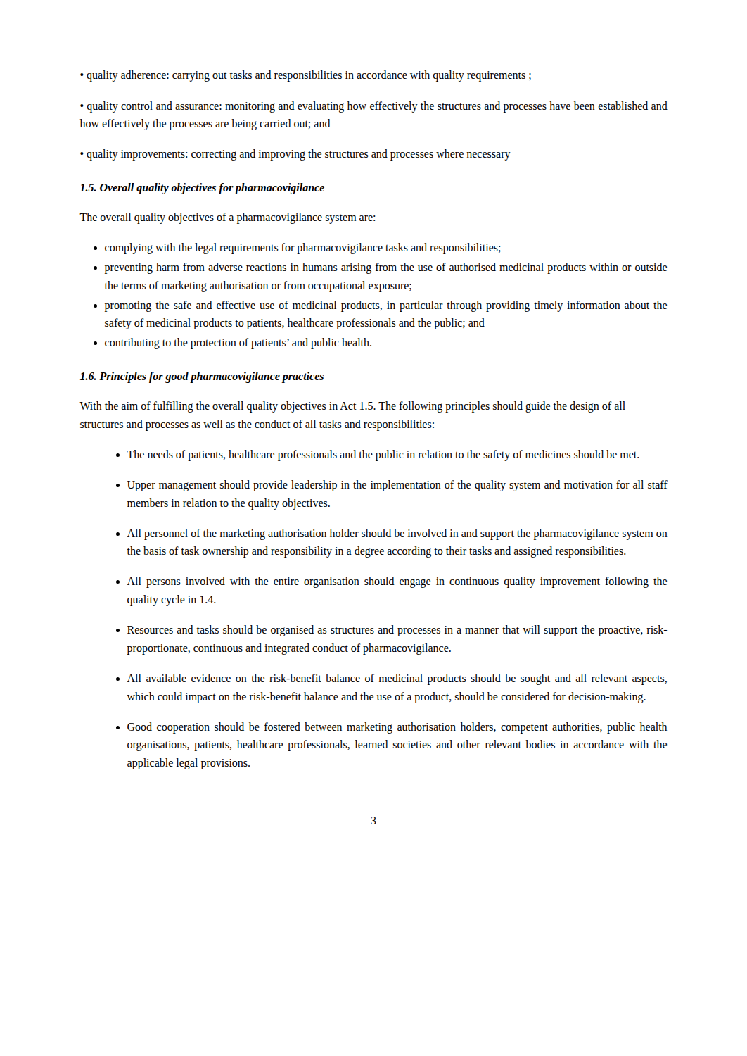• quality adherence: carrying out tasks and responsibilities in accordance with quality requirements ;
• quality control and assurance: monitoring and evaluating how effectively the structures and processes have been established and how effectively the processes are being carried out; and
• quality improvements: correcting and improving the structures and processes where necessary
1.5. Overall quality objectives for pharmacovigilance
The overall quality objectives of a pharmacovigilance system are:
complying with the legal requirements for pharmacovigilance tasks and responsibilities;
preventing harm from adverse reactions in humans arising from the use of authorised medicinal products within or outside the terms of marketing authorisation or from occupational exposure;
promoting the safe and effective use of medicinal products, in particular through providing timely information about the safety of medicinal products to patients, healthcare professionals and the public; and
contributing to the protection of patients’ and public health.
1.6. Principles for good pharmacovigilance practices
With the aim of fulfilling the overall quality objectives in Act 1.5. The following principles should guide the design of all structures and processes as well as the conduct of all tasks and responsibilities:
The needs of patients, healthcare professionals and the public in relation to the safety of medicines should be met.
Upper management should provide leadership in the implementation of the quality system and motivation for all staff members in relation to the quality objectives.
All personnel of the marketing authorisation holder should be involved in and support the pharmacovigilance system on the basis of task ownership and responsibility in a degree according to their tasks and assigned responsibilities.
All persons involved with the entire organisation should engage in continuous quality improvement following the quality cycle in 1.4.
Resources and tasks should be organised as structures and processes in a manner that will support the proactive, risk-proportionate, continuous and integrated conduct of pharmacovigilance.
All available evidence on the risk-benefit balance of medicinal products should be sought and all relevant aspects, which could impact on the risk-benefit balance and the use of a product, should be considered for decision-making.
Good cooperation should be fostered between marketing authorisation holders, competent authorities, public health organisations, patients, healthcare professionals, learned societies and other relevant bodies in accordance with the applicable legal provisions.
3